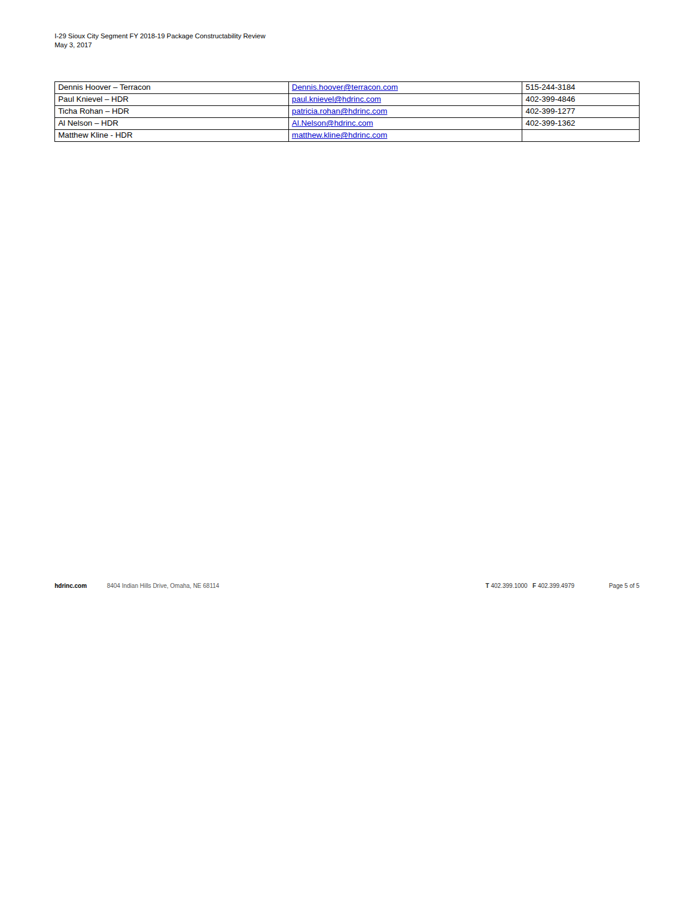I-29 Sioux City Segment FY 2018-19 Package Constructability Review
May 3, 2017
| Dennis Hoover – Terracon | Dennis.hoover@terracon.com | 515-244-3184 |
| Paul Knievel – HDR | paul.knievel@hdrinc.com | 402-399-4846 |
| Ticha Rohan – HDR | patricia.rohan@hdrinc.com | 402-399-1277 |
| Al Nelson – HDR | Al.Nelson@hdrinc.com | 402-399-1362 |
| Matthew Kline - HDR | matthew.kline@hdrinc.com | |
hdrinc.com 8404 Indian Hills Drive, Omaha, NE 68114 T 402.399.1000 F 402.399.4979 Page 5 of 5